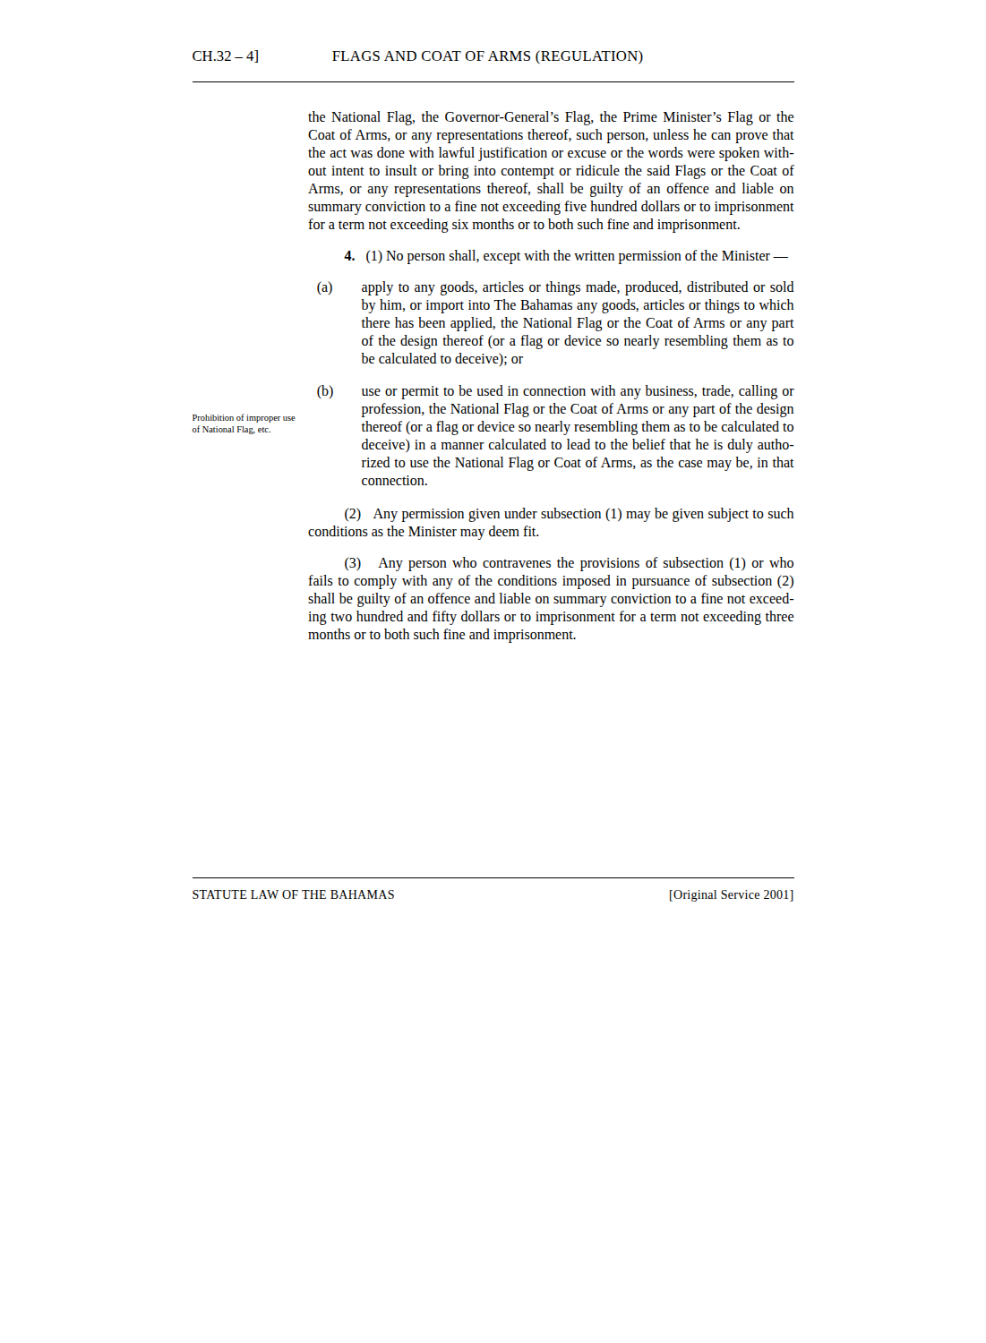CH.32 – 4]
FLAGS AND COAT OF ARMS (REGULATION)
Prohibition of improper use of National Flag, etc.
the National Flag, the Governor-General’s Flag, the Prime Minister’s Flag or the Coat of Arms, or any representations thereof, such person, unless he can prove that the act was done with lawful justification or excuse or the words were spoken without intent to insult or bring into contempt or ridicule the said Flags or the Coat of Arms, or any representations thereof, shall be guilty of an offence and liable on summary conviction to a fine not exceeding five hundred dollars or to imprisonment for a term not exceeding six months or to both such fine and imprisonment.
4. (1) No person shall, except with the written permission of the Minister —
(a) apply to any goods, articles or things made, produced, distributed or sold by him, or import into The Bahamas any goods, articles or things to which there has been applied, the National Flag or the Coat of Arms or any part of the design thereof (or a flag or device so nearly resembling them as to be calculated to deceive); or
(b) use or permit to be used in connection with any business, trade, calling or profession, the National Flag or the Coat of Arms or any part of the design thereof (or a flag or device so nearly resembling them as to be calculated to deceive) in a manner calculated to lead to the belief that he is duly authorized to use the National Flag or Coat of Arms, as the case may be, in that connection.
(2) Any permission given under subsection (1) may be given subject to such conditions as the Minister may deem fit.
(3) Any person who contravenes the provisions of subsection (1) or who fails to comply with any of the conditions imposed in pursuance of subsection (2) shall be guilty of an offence and liable on summary conviction to a fine not exceeding two hundred and fifty dollars or to imprisonment for a term not exceeding three months or to both such fine and imprisonment.
STATUTE LAW OF THE BAHAMAS
[Original Service 2001]